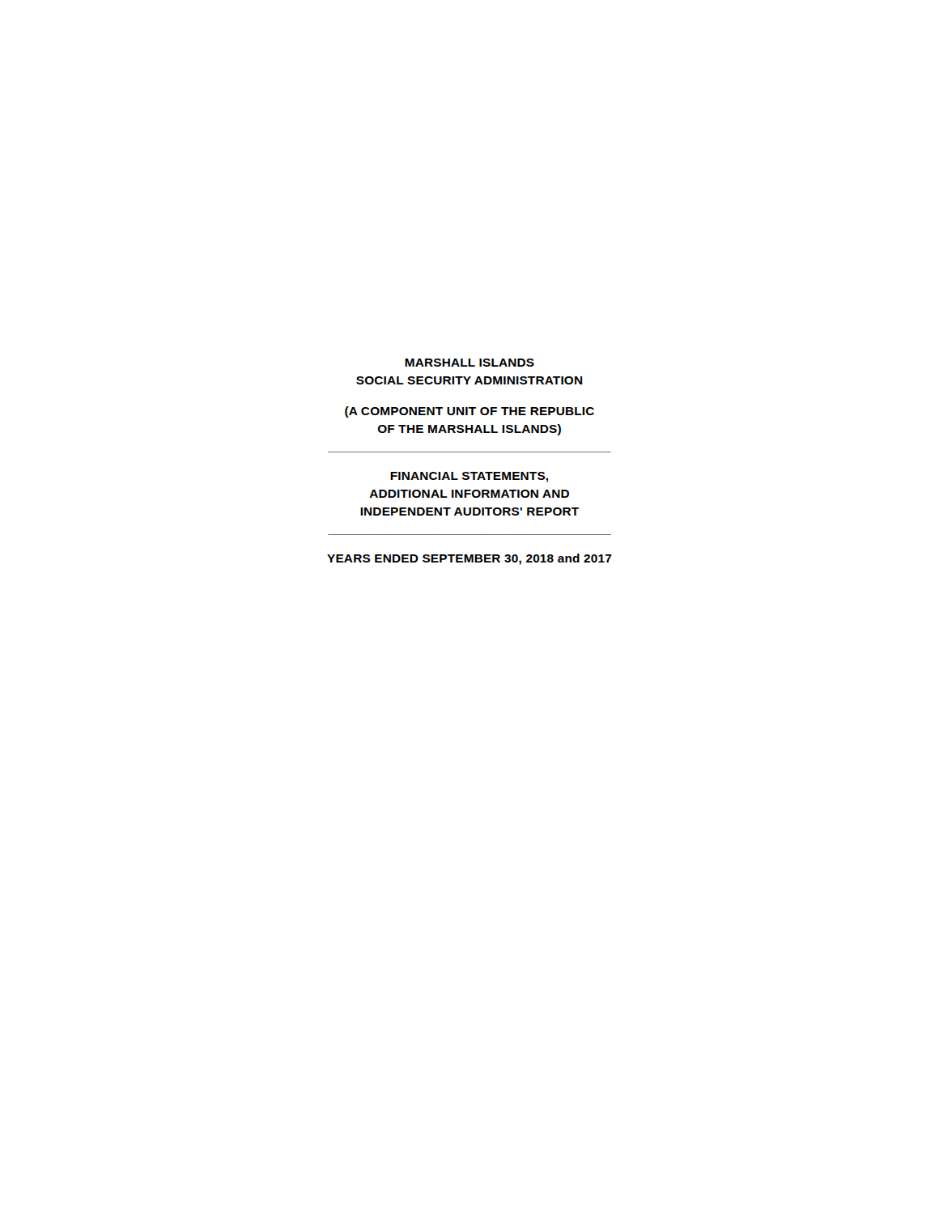MARSHALL ISLANDS
SOCIAL SECURITY ADMINISTRATION
(A COMPONENT UNIT OF THE REPUBLIC
OF THE MARSHALL ISLANDS)
_________________________________________
FINANCIAL STATEMENTS,
ADDITIONAL INFORMATION AND
INDEPENDENT AUDITORS' REPORT
_________________________________________
YEARS ENDED SEPTEMBER 30, 2018 and 2017